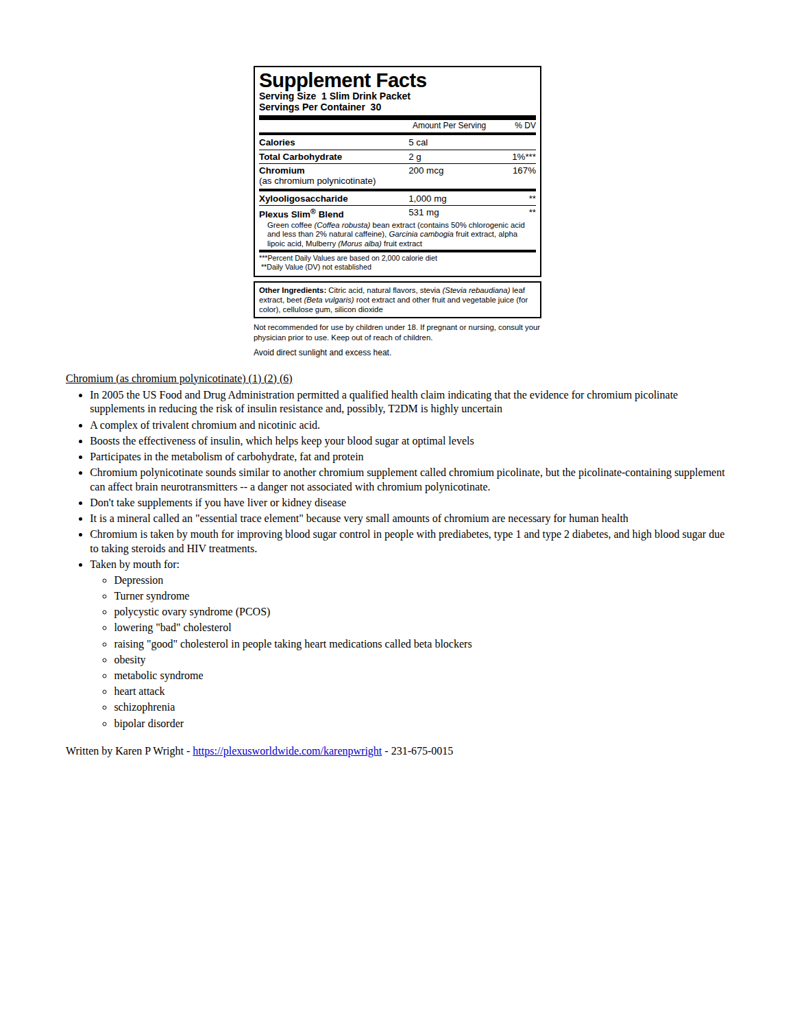Supplement Facts
Serving Size 1 Slim Drink Packet
Servings Per Container 30
| | Amount Per Serving | % DV |
| Calories | 5 cal | |
| Total Carbohydrate | 2 g | 1%*** |
| Chromium (as chromium polynicotinate) | 200 mcg | 167% |
| Xylooligosaccharide | 1,000 mg | ** |
| Plexus Slim ® Blend | 531 mg | ** |
Green coffee (Coffea robusta) bean extract (contains 50% chlorogenic acid and less than 2% natural caffeine), Garcinia cambogia fruit extract, alpha lipoic acid, Mulberry (Morus alba) fruit extract
***Percent Daily Values are based on 2,000 calorie diet
**Daily Value (DV) not established
Other Ingredients: Citric acid, natural flavors, stevia (Stevia rebaudiana) leaf extract, beet (Beta vulgaris) root extract and other fruit and vegetable juice (for color), cellulose gum, silicon dioxide
Not recommended for use by children under 18. If pregnant or nursing, consult your physician prior to use. Keep out of reach of children.
Avoid direct sunlight and excess heat.
Chromium (as chromium polynicotinate) (1) (2) (6)
In 2005 the US Food and Drug Administration permitted a qualified health claim indicating that the evidence for chromium picolinate supplements in reducing the risk of insulin resistance and, possibly, T2DM is highly uncertain
A complex of trivalent chromium and nicotinic acid.
Boosts the effectiveness of insulin, which helps keep your blood sugar at optimal levels
Participates in the metabolism of carbohydrate, fat and protein
Chromium polynicotinate sounds similar to another chromium supplement called chromium picolinate, but the picolinate-containing supplement can affect brain neurotransmitters -- a danger not associated with chromium polynicotinate.
Don't take supplements if you have liver or kidney disease
It is a mineral called an "essential trace element" because very small amounts of chromium are necessary for human health
Chromium is taken by mouth for improving blood sugar control in people with prediabetes, type 1 and type 2 diabetes, and high blood sugar due to taking steroids and HIV treatments.
Taken by mouth for:
Depression
Turner syndrome
polycystic ovary syndrome (PCOS)
lowering "bad" cholesterol
raising "good" cholesterol in people taking heart medications called beta blockers
obesity
metabolic syndrome
heart attack
schizophrenia
bipolar disorder
Written by Karen P Wright - https://plexusworldwide.com/karenpwright - 231-675-0015